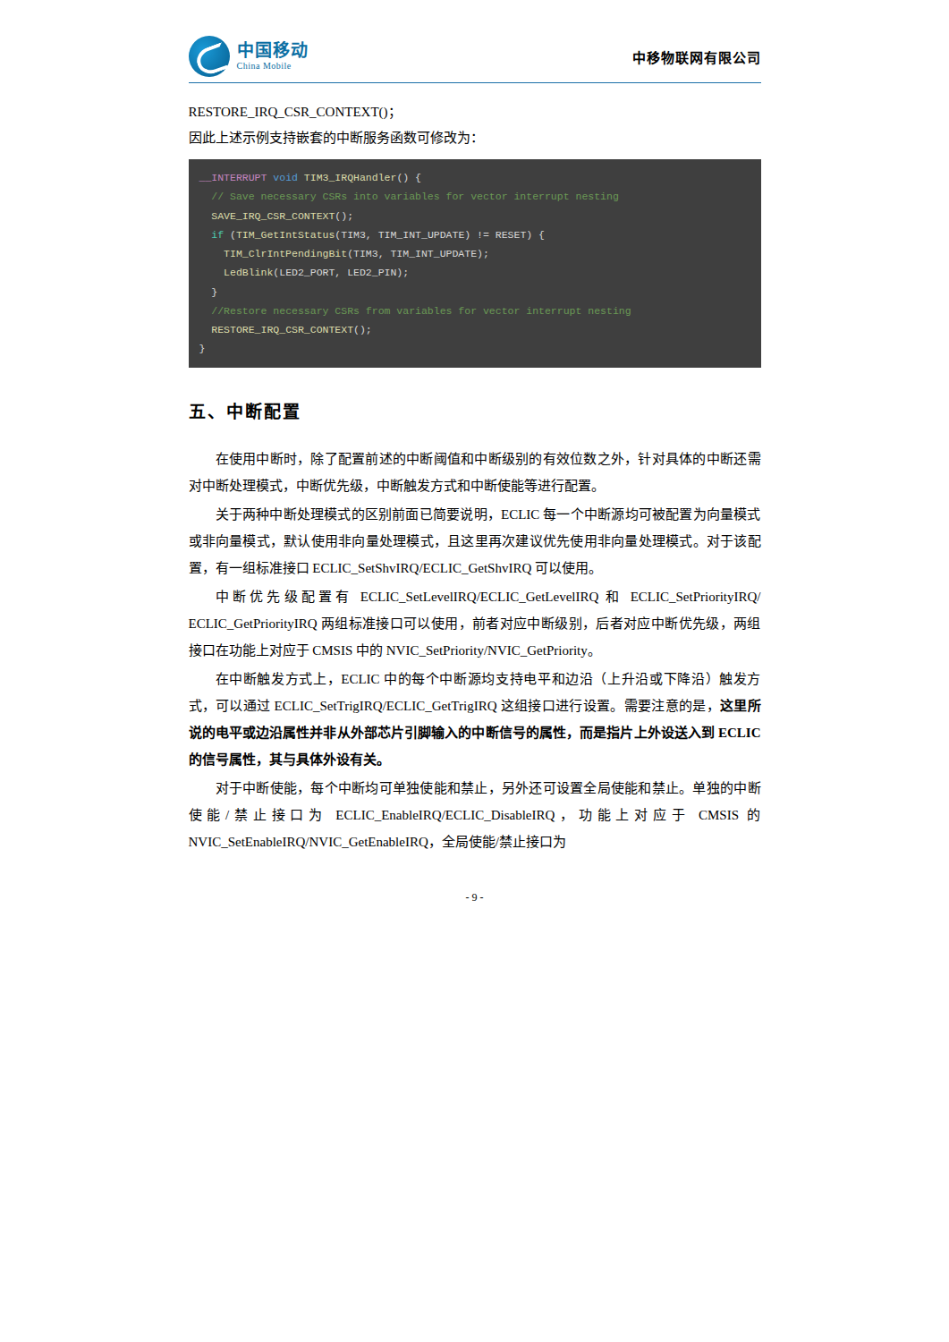中国移动
China Mobile
中移物联网有限公司
RESTORE_IRQ_CSR_CONTEXT()；
因此上述示例支持嵌套的中断服务函数可修改为：
__INTERRUPT void TIM3_IRQHandler() { // Save necessary CSRs into variables for vector interrupt nesting SAVE_IRQ_CSR_CONTEXT(); if (TIM_GetIntStatus(TIM3, TIM_INT_UPDATE) != RESET) { TIM_ClrIntPendingBit(TIM3, TIM_INT_UPDATE); LedBlink(LED2_PORT, LED2_PIN); } //Restore necessary CSRs from variables for vector interrupt nesting RESTORE_IRQ_CSR_CONTEXT(); }
五、中断配置
在使用中断时，除了配置前述的中断阈值和中断级别的有效位数之外，针对具体的中断还需对中断处理模式，中断优先级，中断触发方式和中断使能等进行配置。
关于两种中断处理模式的区别前面已简要说明，ECLIC 每一个中断源均可被配置为向量模式或非向量模式，默认使用非向量处理模式，且这里再次建议优先使用非向量处理模式。对于该配置，有一组标准接口 ECLIC_SetShvIRQ/ECLIC_GetShvIRQ 可以使用。
中断优先级配置有 ECLIC_SetLevelIRQ/ECLIC_GetLevelIRQ 和 ECLIC_SetPriorityIRQ/ ECLIC_GetPriorityIRQ 两组标准接口可以使用，前者对应中断级别，后者对应中断优先级，两组接口在功能上对应于 CMSIS 中的 NVIC_SetPriority/NVIC_GetPriority。
在中断触发方式上，ECLIC 中的每个中断源均支持电平和边沿（上升沿或下降沿）触发方式，可以通过 ECLIC_SetTrigIRQ/ECLIC_GetTrigIRQ 这组接口进行设置。需要注意的是，这里所说的电平或边沿属性并非从外部芯片引脚输入的中断信号的属性，而是指片上外设送入到 ECLIC 的信号属性，其与具体外设有关。
对于中断使能，每个中断均可单独使能和禁止，另外还可设置全局使能和禁止。单独的中断使能/禁止接口为 ECLIC_EnableIRQ/ECLIC_DisableIRQ，功能上对应于 CMSIS 的 NVIC_SetEnableIRQ/NVIC_GetEnableIRQ，全局使能/禁止接口为
- 9 -